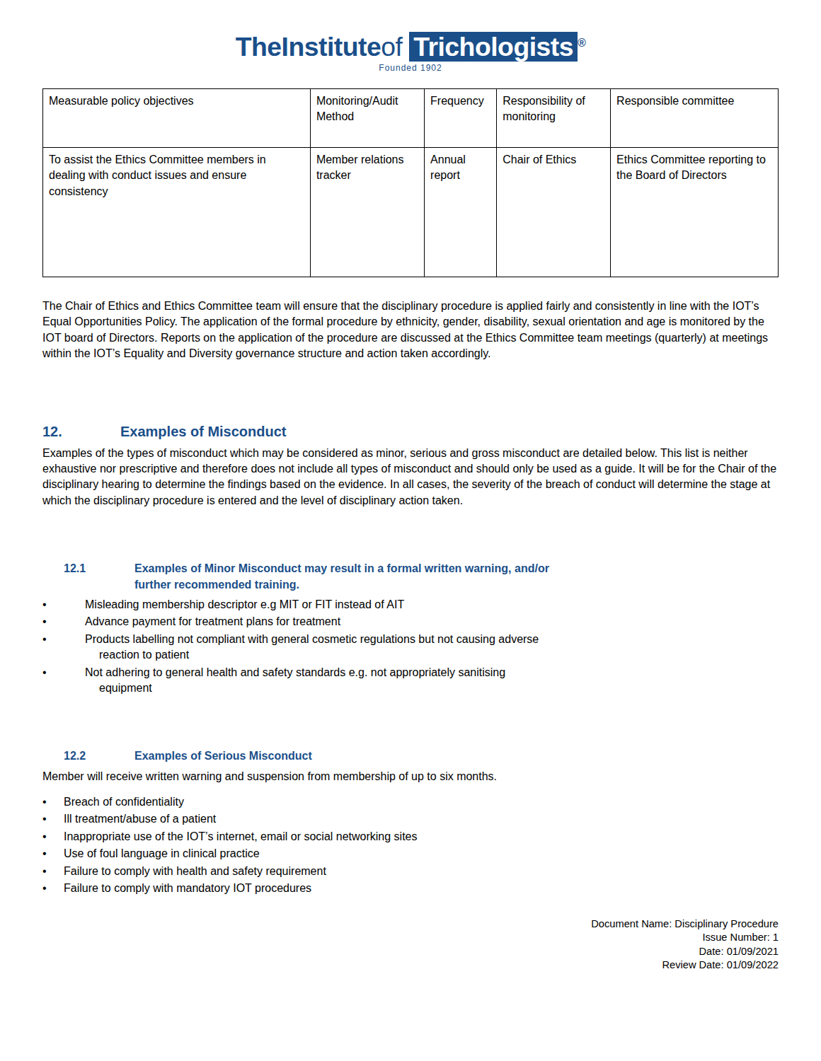The Institute of Trichologists®
Founded 1902
| Measurable policy objectives | Monitoring/Audit Method | Frequency | Responsibility of monitoring | Responsible committee |
| To assist the Ethics Committee members in dealing with conduct issues and ensure consistency | Member relations tracker | Annual report | Chair of Ethics | Ethics Committee reporting to the Board of Directors |
The Chair of Ethics and Ethics Committee team will ensure that the disciplinary procedure is applied fairly and consistently in line with the IOT’s Equal Opportunities Policy. The application of the formal procedure by ethnicity, gender, disability, sexual orientation and age is monitored by the IOT board of Directors. Reports on the application of the procedure are discussed at the Ethics Committee team meetings (quarterly) at meetings within the IOT’s Equality and Diversity governance structure and action taken accordingly.
12. Examples of Misconduct
Examples of the types of misconduct which may be considered as minor, serious and gross misconduct are detailed below. This list is neither exhaustive nor prescriptive and therefore does not include all types of misconduct and should only be used as a guide. It will be for the Chair of the disciplinary hearing to determine the findings based on the evidence. In all cases, the severity of the breach of conduct will determine the stage at which the disciplinary procedure is entered and the level of disciplinary action taken.
12.1 Examples of Minor Misconduct may result in a formal written warning, and/orfurther recommended training.
Misleading membership descriptor e.g MIT or FIT instead of AIT
Advance payment for treatment plans for treatment
Products labelling not compliant with general cosmetic regulations but not causing adverse reaction to patient
Not adhering to general health and safety standards e.g. not appropriately sanitising equipment
12.2 Examples of Serious Misconduct
Member will receive written warning and suspension from membership of up to six months.
Breach of confidentiality
Ill treatment/abuse of a patient
Inappropriate use of the IOT’s internet, email or social networking sites
Use of foul language in clinical practice
Failure to comply with health and safety requirement
Failure to comply with mandatory IOT procedures
Document Name: Disciplinary Procedure
Issue Number: 1
Date: 01/09/2021
Review Date: 01/09/2022